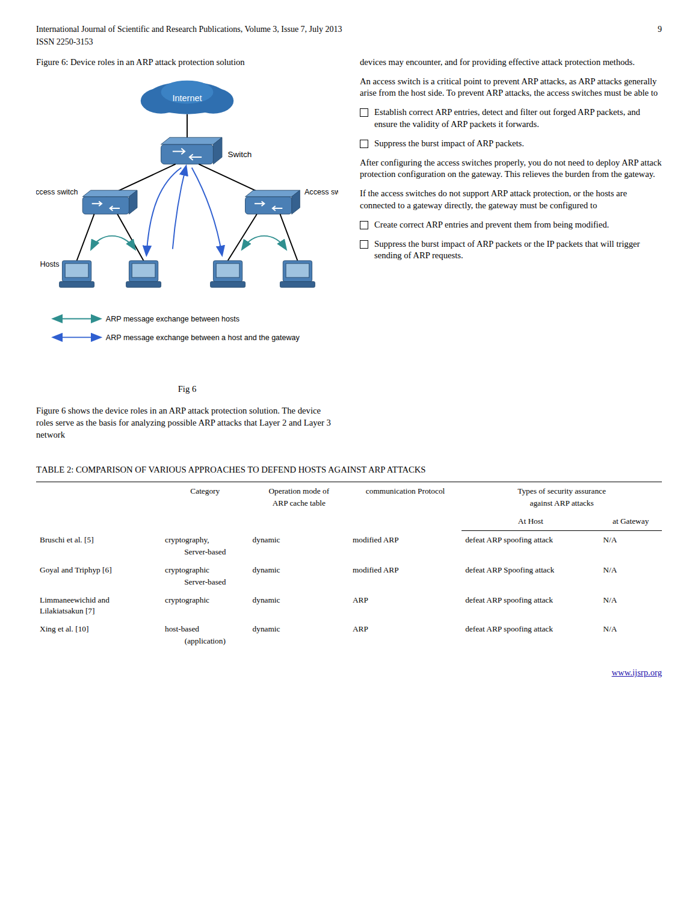International Journal of Scientific and Research Publications, Volume 3, Issue 7, July 2013
9
ISSN 2250-3153
Figure 6: Device roles in an ARP attack protection solution
Internet Switch Access switch Access switch Hosts ARP message exchange between hosts ARP message exchange between a host and the gateway
Fig 6
Figure 6 shows the device roles in an ARP attack protection solution. The device roles serve as the basis for analyzing possible ARP attacks that Layer 2 and Layer 3 network
devices may encounter, and for providing effective attack protection methods.
An access switch is a critical point to prevent ARP attacks, as ARP attacks generally arise from the host side. To prevent ARP attacks, the access switches must be able to
Establish correct ARP entries, detect and filter out forged ARP packets, and ensure the validity of ARP packets it forwards.
Suppress the burst impact of ARP packets.
After configuring the access switches properly, you do not need to deploy ARP attack protection configuration on the gateway. This relieves the burden from the gateway.
If the access switches do not support ARP attack protection, or the hosts are connected to a gateway directly, the gateway must be configured to
Create correct ARP entries and prevent them from being modified.
Suppress the burst impact of ARP packets or the IP packets that will trigger sending of ARP requests.
TABLE 2: COMPARISON OF VARIOUS APPROACHES TO DEFEND HOSTS AGAINST ARP ATTACKS
| | Category | Operation mode of ARP cache table | communication Protocol | Types of security assurance against ARP attacks |
| --- | --- | --- | --- | --- |
| At Host | at Gateway |
| Bruschi et al. [5] | cryptography, Server-based | dynamic | modified ARP | defeat ARP spoofing attack | N/A |
| Goyal and Triphyp [6] | cryptographic Server-based | dynamic | modified ARP | defeat ARP Spoofing attack | N/A |
| Limmaneewichid and Lilakiatsakun [7] | cryptographic | dynamic | ARP | defeat ARP spoofing attack | N/A |
| Xing et al. [10] | host-based (application) | dynamic | ARP | defeat ARP spoofing attack | N/A |
www.ijsrp.org